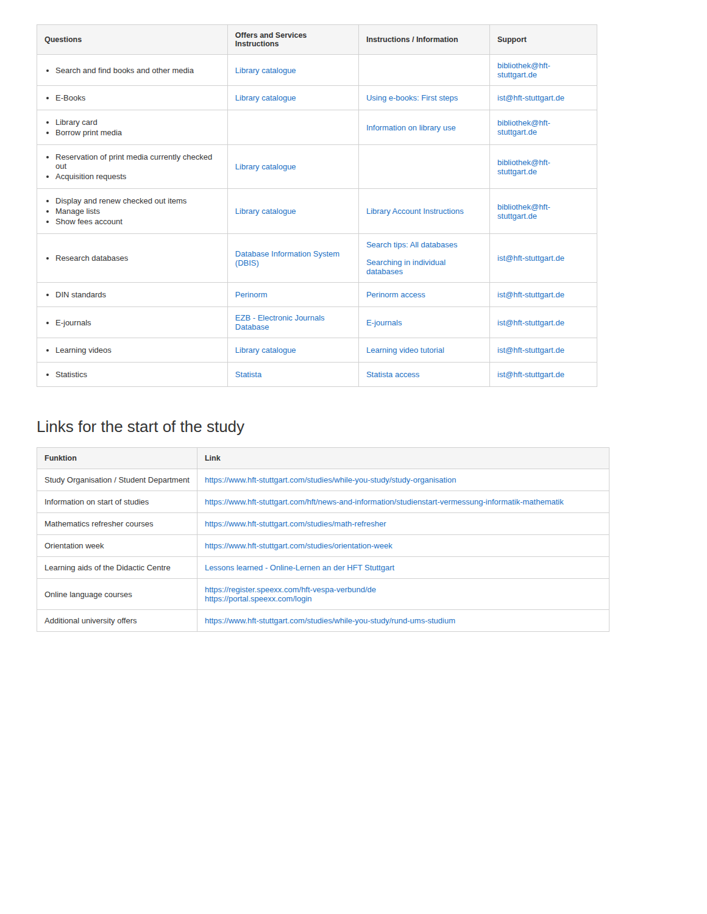| Questions | Offers and Services Instructions | Instructions / Information | Support |
| --- | --- | --- | --- |
| Search and find books and other media | Library catalogue | | bibliothek@hft-stuttgart.de |
| E-Books | Library catalogue | Using e-books: First steps | ist@hft-stuttgart.de |
| Library card Borrow print media | | Information on library use | bibliothek@hft-stuttgart.de |
| Reservation of print media currently checked out Acquisition requests | Library catalogue | | bibliothek@hft-stuttgart.de |
| Display and renew checked out items Manage lists Show fees account | Library catalogue | Library Account Instructions | bibliothek@hft-stuttgart.de |
| Research databases | Database Information System (DBIS) | Search tips: All databases Searching in individual databases | ist@hft-stuttgart.de |
| DIN standards | Perinorm | Perinorm access | ist@hft-stuttgart.de |
| E-journals | EZB - Electronic Journals Database | E-journals | ist@hft-stuttgart.de |
| Learning videos | Library catalogue | Learning video tutorial | ist@hft-stuttgart.de |
| Statistics | Statista | Statista access | ist@hft-stuttgart.de |
Links for the start of the study
| Funktion | Link |
| --- | --- |
| Study Organisation / Student Department | https://www.hft-stuttgart.com/studies/while-you-study/study-organisation |
| Information on start of studies | https://www.hft-stuttgart.com/hft/news-and-information/studienstart-vermessung-informatik-mathematik |
| Mathematics refresher courses | https://www.hft-stuttgart.com/studies/math-refresher |
| Orientation week | https://www.hft-stuttgart.com/studies/orientation-week |
| Learning aids of the Didactic Centre | Lessons learned - Online-Lernen an der HFT Stuttgart |
| Online language courses | https://register.speexx.com/hft-vespa-verbund/de https://portal.speexx.com/login |
| Additional university offers | https://www.hft-stuttgart.com/studies/while-you-study/rund-ums-studium |